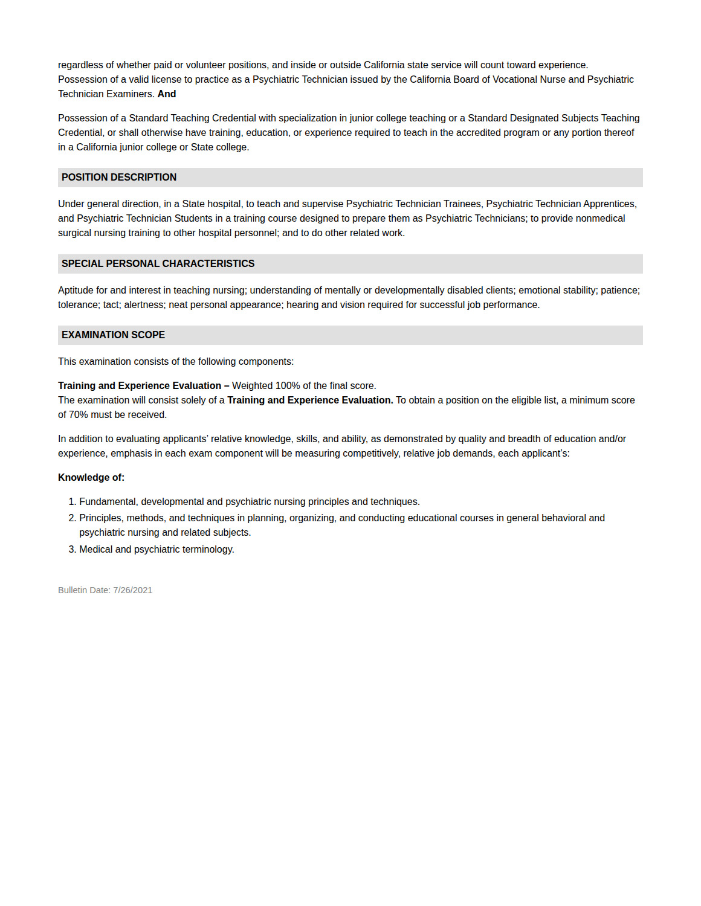regardless of whether paid or volunteer positions, and inside or outside California state service will count toward experience.
Possession of a valid license to practice as a Psychiatric Technician issued by the California Board of Vocational Nurse and Psychiatric Technician Examiners. And
Possession of a Standard Teaching Credential with specialization in junior college teaching or a Standard Designated Subjects Teaching Credential, or shall otherwise have training, education, or experience required to teach in the accredited program or any portion thereof in a California junior college or State college.
POSITION DESCRIPTION
Under general direction, in a State hospital, to teach and supervise Psychiatric Technician Trainees, Psychiatric Technician Apprentices, and Psychiatric Technician Students in a training course designed to prepare them as Psychiatric Technicians; to provide nonmedical surgical nursing training to other hospital personnel; and to do other related work.
SPECIAL PERSONAL CHARACTERISTICS
Aptitude for and interest in teaching nursing; understanding of mentally or developmentally disabled clients; emotional stability; patience; tolerance; tact; alertness; neat personal appearance; hearing and vision required for successful job performance.
EXAMINATION SCOPE
This examination consists of the following components:
Training and Experience Evaluation – Weighted 100% of the final score.
The examination will consist solely of a Training and Experience Evaluation. To obtain a position on the eligible list, a minimum score of 70% must be received.
In addition to evaluating applicants’ relative knowledge, skills, and ability, as demonstrated by quality and breadth of education and/or experience, emphasis in each exam component will be measuring competitively, relative job demands, each applicant’s:
Knowledge of:
Fundamental, developmental and psychiatric nursing principles and techniques.
Principles, methods, and techniques in planning, organizing, and conducting educational courses in general behavioral and psychiatric nursing and related subjects.
Medical and psychiatric terminology.
Bulletin Date: 7/26/2021